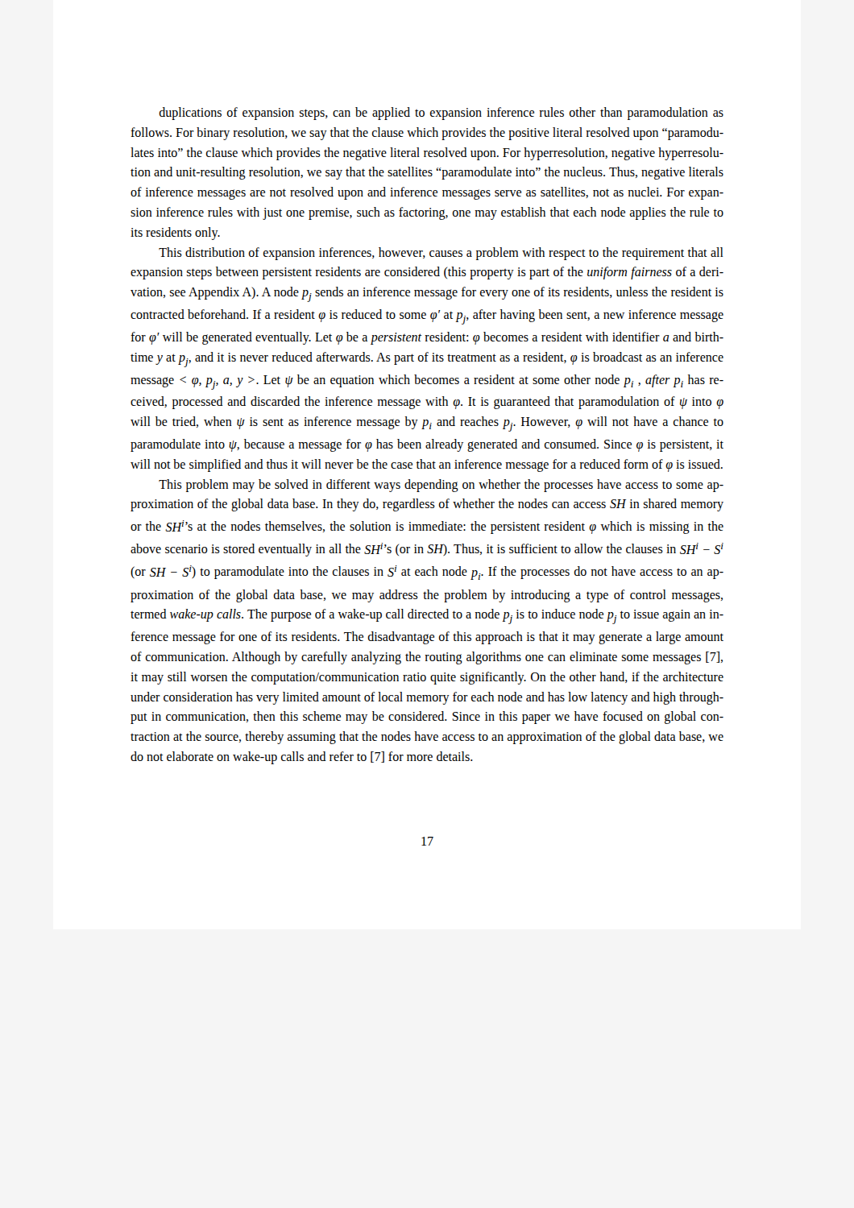duplications of expansion steps, can be applied to expansion inference rules other than paramodulation as follows. For binary resolution, we say that the clause which provides the positive literal resolved upon “paramodulates into” the clause which provides the negative literal resolved upon. For hyperresolution, negative hyperresolution and unit-resulting resolution, we say that the satellites “paramodulate into” the nucleus. Thus, negative literals of inference messages are not resolved upon and inference messages serve as satellites, not as nuclei. For expansion inference rules with just one premise, such as factoring, one may establish that each node applies the rule to its residents only.
This distribution of expansion inferences, however, causes a problem with respect to the requirement that all expansion steps between persistent residents are considered (this property is part of the uniform fairness of a derivation, see Appendix A). A node pj sends an inference message for every one of its residents, unless the resident is contracted beforehand. If a resident φ is reduced to some φ′ at pj, after having been sent, a new inference message for φ′ will be generated eventually. Let φ be a persistent resident: φ becomes a resident with identifier a and birth-time y at pj, and it is never reduced afterwards. As part of its treatment as a resident, φ is broadcast as an inference message < φ, pj, a, y >. Let ψ be an equation which becomes a resident at some other node pi , after pi has received, processed and discarded the inference message with φ. It is guaranteed that paramodulation of ψ into φ will be tried, when ψ is sent as inference message by pi and reaches pj. However, φ will not have a chance to paramodulate into ψ, because a message for φ has been already generated and consumed. Since φ is persistent, it will not be simplified and thus it will never be the case that an inference message for a reduced form of φ is issued.
This problem may be solved in different ways depending on whether the processes have access to some approximation of the global data base. In they do, regardless of whether the nodes can access SH in shared memory or the SHi’s at the nodes themselves, the solution is immediate: the persistent resident φ which is missing in the above scenario is stored eventually in all the SHi’s (or in SH). Thus, it is sufficient to allow the clauses in SHi − Si (or SH − Si) to paramodulate into the clauses in Si at each node pi. If the processes do not have access to an approximation of the global data base, we may address the problem by introducing a type of control messages, termed wake-up calls. The purpose of a wake-up call directed to a node pj is to induce node pj to issue again an inference message for one of its residents. The disadvantage of this approach is that it may generate a large amount of communication. Although by carefully analyzing the routing algorithms one can eliminate some messages [7], it may still worsen the computation/communication ratio quite significantly. On the other hand, if the architecture under consideration has very limited amount of local memory for each node and has low latency and high throughput in communication, then this scheme may be considered. Since in this paper we have focused on global contraction at the source, thereby assuming that the nodes have access to an approximation of the global data base, we do not elaborate on wake-up calls and refer to [7] for more details.
17